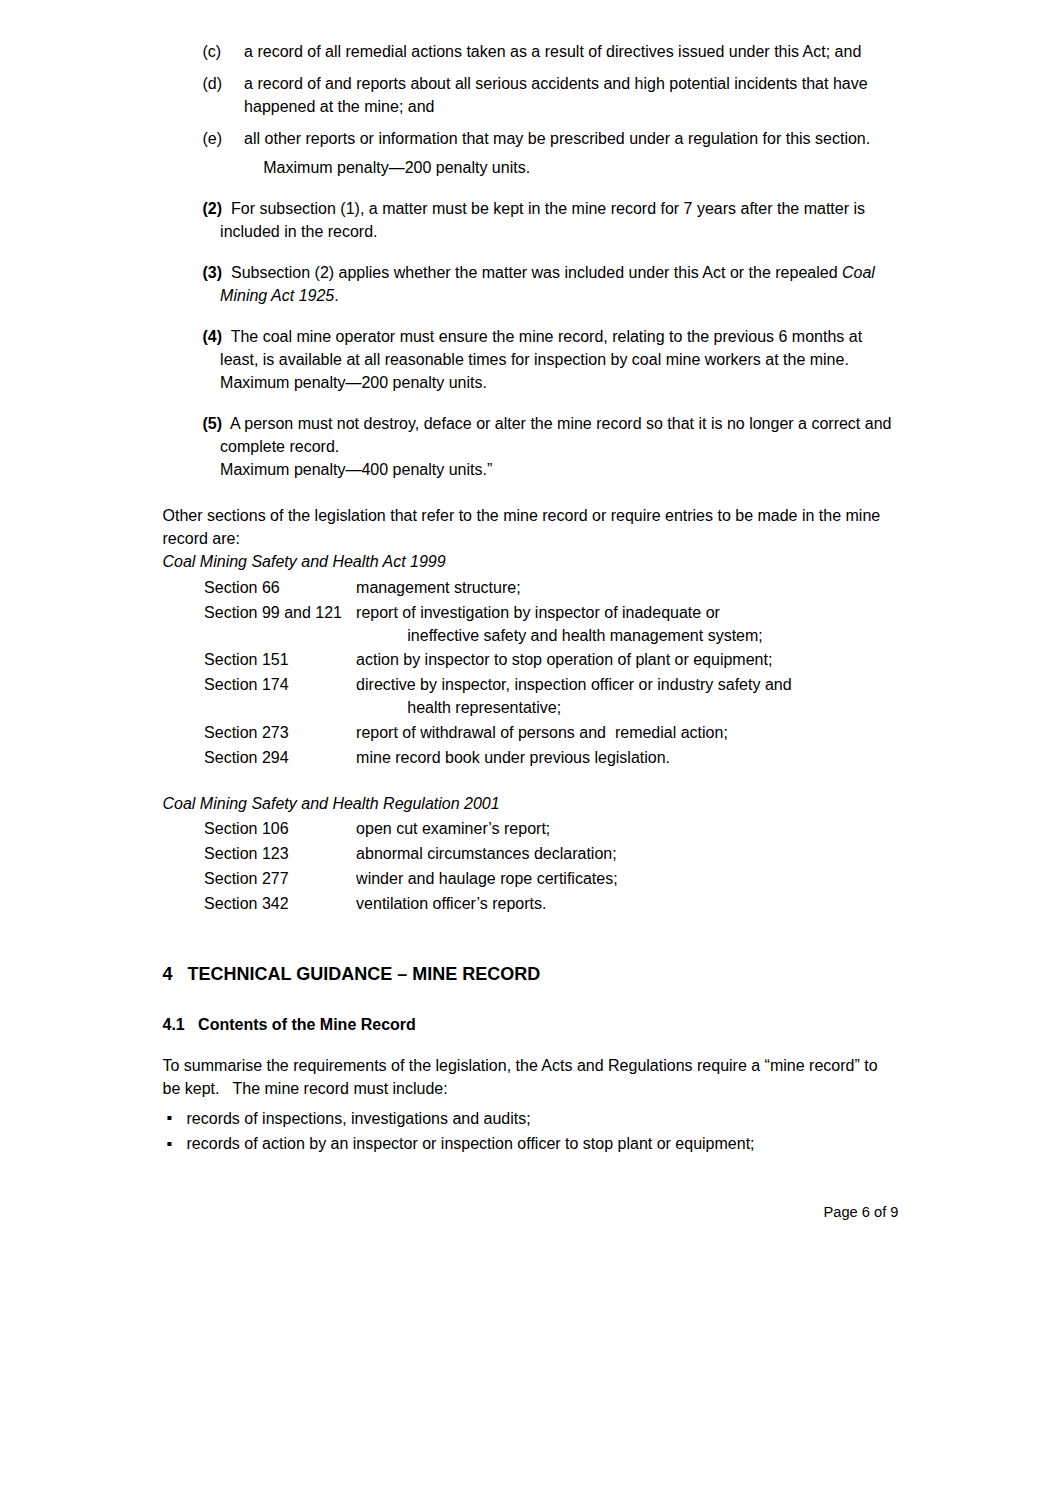(c) a record of all remedial actions taken as a result of directives issued under this Act; and
(d) a record of and reports about all serious accidents and high potential incidents that have happened at the mine; and
(e) all other reports or information that may be prescribed under a regulation for this section.
Maximum penalty—200 penalty units.
(2) For subsection (1), a matter must be kept in the mine record for 7 years after the matter is included in the record.
(3) Subsection (2) applies whether the matter was included under this Act or the repealed Coal Mining Act 1925.
(4) The coal mine operator must ensure the mine record, relating to the previous 6 months at least, is available at all reasonable times for inspection by coal mine workers at the mine.
Maximum penalty—200 penalty units.
(5) A person must not destroy, deface or alter the mine record so that it is no longer a correct and complete record.
Maximum penalty—400 penalty units.”
Other sections of the legislation that refer to the mine record or require entries to be made in the mine record are:
Coal Mining Safety and Health Act 1999
Section 66
management structure;
Section 99 and 121
report of investigation by inspector of inadequate orineffective safety and health management system;
Section 151
action by inspector to stop operation of plant or equipment;
Section 174
directive by inspector, inspection officer or industry safety andhealth representative;
Section 273
report of withdrawal of persons and remedial action;
Section 294
mine record book under previous legislation.
Coal Mining Safety and Health Regulation 2001
Section 106
open cut examiner’s report;
Section 123
abnormal circumstances declaration;
Section 277
winder and haulage rope certificates;
Section 342
ventilation officer’s reports.
4 TECHNICAL GUIDANCE – MINE RECORD
4.1 Contents of the Mine Record
To summarise the requirements of the legislation, the Acts and Regulations require a “mine record” to be kept. The mine record must include:
records of inspections, investigations and audits;
records of action by an inspector or inspection officer to stop plant or equipment;
Page 6 of 9